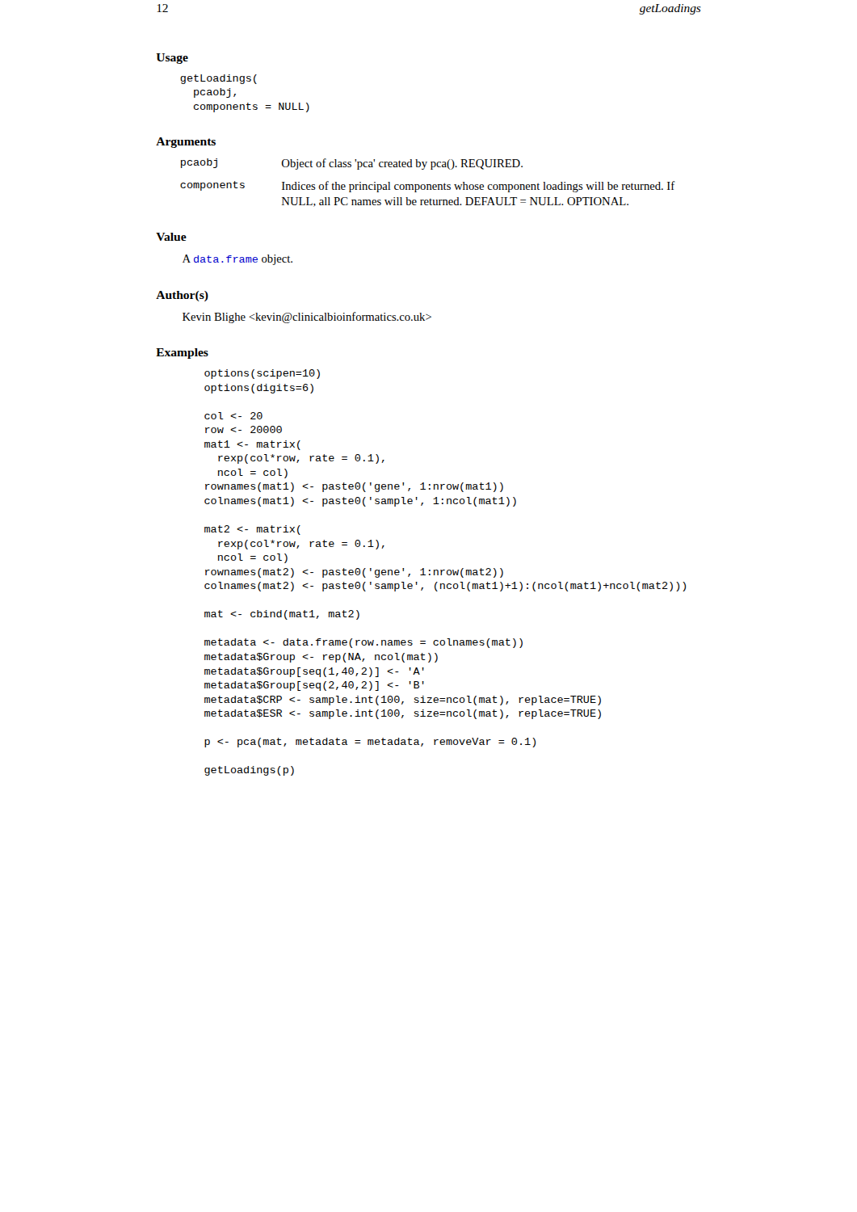12 getLoadings
Usage
getLoadings(
  pcaobj,
  components = NULL)
Arguments
pcaobj
Object of class 'pca' created by pca(). REQUIRED.
components
Indices of the principal components whose component loadings will be returned. If NULL, all PC names will be returned. DEFAULT = NULL. OPTIONAL.
Value
A data.frame object.
Author(s)
Kevin Blighe <kevin@clinicalbioinformatics.co.uk>
Examples
options(scipen=10)
options(digits=6)

col <- 20
row <- 20000
mat1 <- matrix(
  rexp(col*row, rate = 0.1),
  ncol = col)
rownames(mat1) <- paste0('gene', 1:nrow(mat1))
colnames(mat1) <- paste0('sample', 1:ncol(mat1))

mat2 <- matrix(
  rexp(col*row, rate = 0.1),
  ncol = col)
rownames(mat2) <- paste0('gene', 1:nrow(mat2))
colnames(mat2) <- paste0('sample', (ncol(mat1)+1):(ncol(mat1)+ncol(mat2)))

mat <- cbind(mat1, mat2)

metadata <- data.frame(row.names = colnames(mat))
metadata$Group <- rep(NA, ncol(mat))
metadata$Group[seq(1,40,2)] <- 'A'
metadata$Group[seq(2,40,2)] <- 'B'
metadata$CRP <- sample.int(100, size=ncol(mat), replace=TRUE)
metadata$ESR <- sample.int(100, size=ncol(mat), replace=TRUE)

p <- pca(mat, metadata = metadata, removeVar = 0.1)

getLoadings(p)